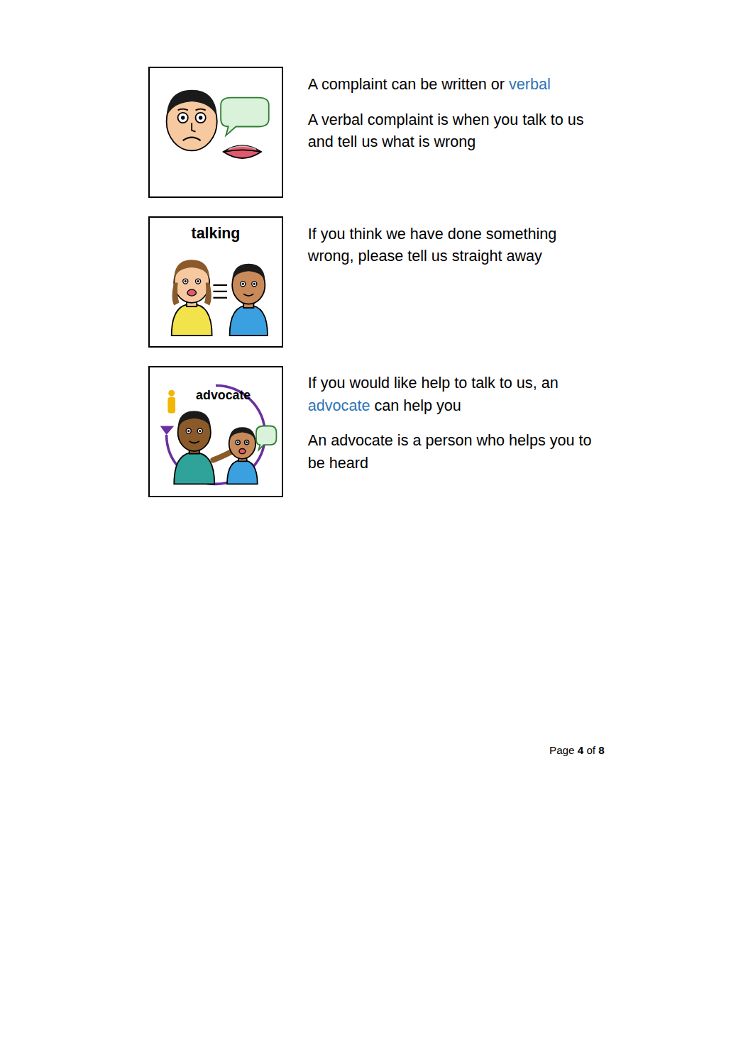A complaint can be written or verbal
A verbal complaint is when you talk to us and tell us what is wrong
talking
If you think we have done something wrong, please tell us straight away
advocate
If you would like help to talk to us, an advocate can help you
An advocate is a person who helps you to be heard
Page 4 of 8